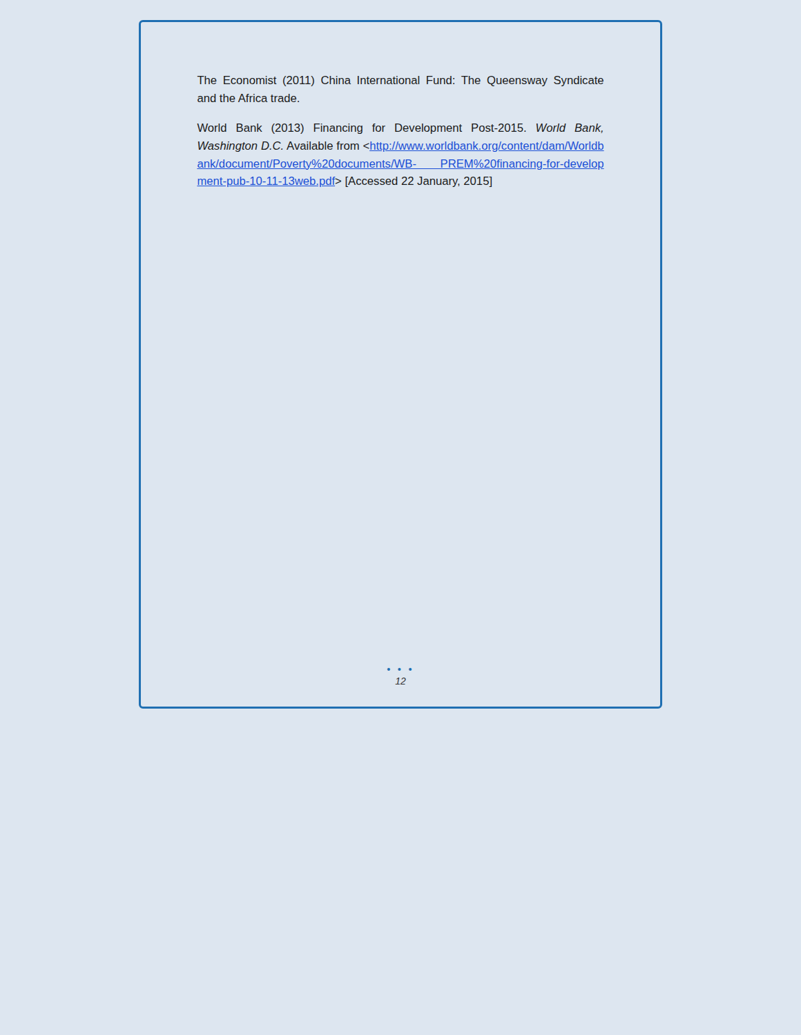The Economist (2011) China International Fund: The Queensway Syndicate and the Africa trade.
World Bank (2013) Financing for Development Post-2015. World Bank, Washington D.C. Available from <http://www.worldbank.org/content/dam/Worldbank/document/Poverty%20documents/WB- PREM%20financing-for-development-pub-10-11-13web.pdf> [Accessed 22 January, 2015]
• • •
12